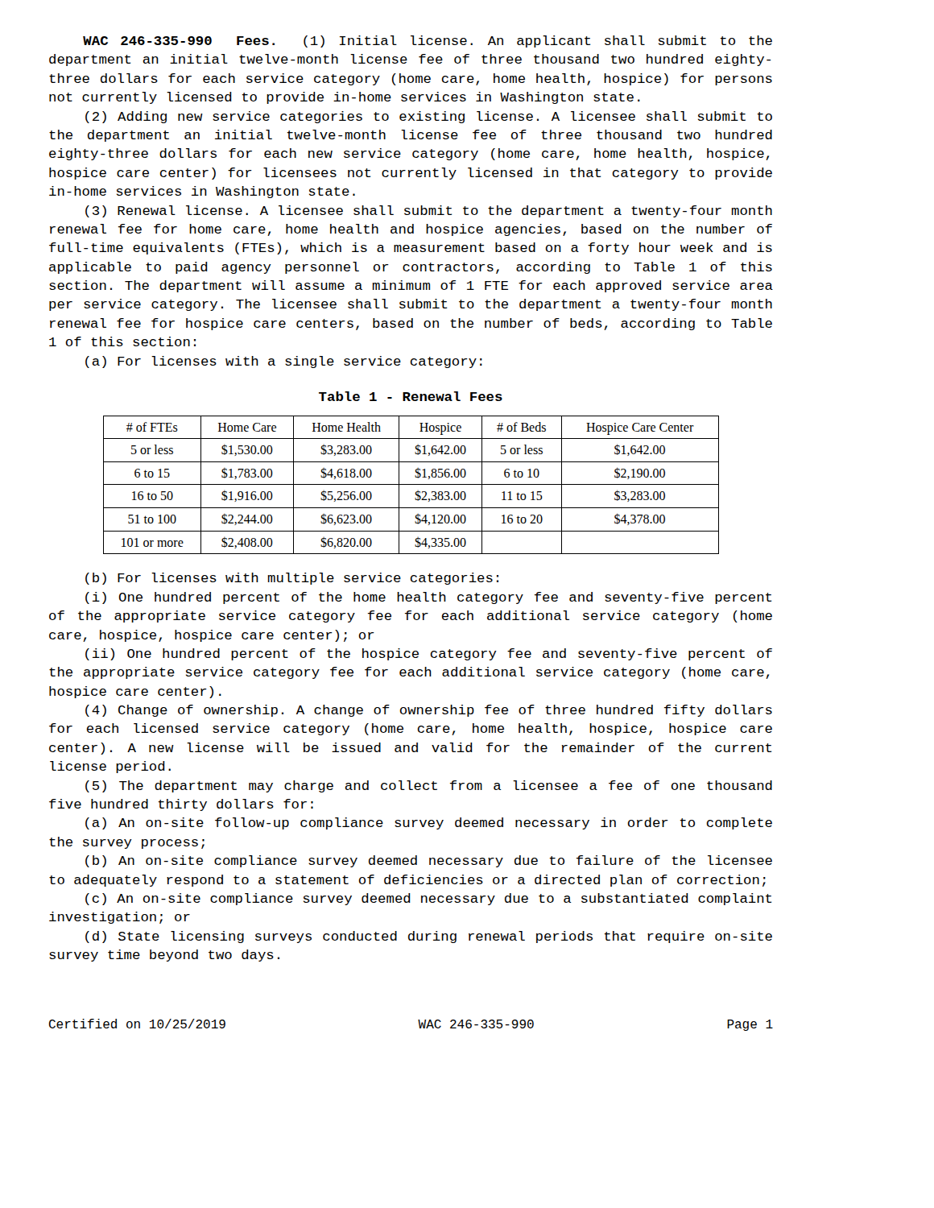WAC 246-335-990 Fees. (1) Initial license. An applicant shall submit to the department an initial twelve-month license fee of three thousand two hundred eighty-three dollars for each service category (home care, home health, hospice) for persons not currently licensed to provide in-home services in Washington state.
(2) Adding new service categories to existing license. A licensee shall submit to the department an initial twelve-month license fee of three thousand two hundred eighty-three dollars for each new service category (home care, home health, hospice, hospice care center) for licensees not currently licensed in that category to provide in-home services in Washington state.
(3) Renewal license. A licensee shall submit to the department a twenty-four month renewal fee for home care, home health and hospice agencies, based on the number of full-time equivalents (FTEs), which is a measurement based on a forty hour week and is applicable to paid agency personnel or contractors, according to Table 1 of this section. The department will assume a minimum of 1 FTE for each approved service area per service category. The licensee shall submit to the department a twenty-four month renewal fee for hospice care centers, based on the number of beds, according to Table 1 of this section:
(a) For licenses with a single service category:
Table 1 - Renewal Fees
| # of FTEs | Home Care | Home Health | Hospice | # of Beds | Hospice Care Center |
| --- | --- | --- | --- | --- | --- |
| 5 or less | $1,530.00 | $3,283.00 | $1,642.00 | 5 or less | $1,642.00 |
| 6 to 15 | $1,783.00 | $4,618.00 | $1,856.00 | 6 to 10 | $2,190.00 |
| 16 to 50 | $1,916.00 | $5,256.00 | $2,383.00 | 11 to 15 | $3,283.00 |
| 51 to 100 | $2,244.00 | $6,623.00 | $4,120.00 | 16 to 20 | $4,378.00 |
| 101 or more | $2,408.00 | $6,820.00 | $4,335.00 | | |
(b) For licenses with multiple service categories:
(i) One hundred percent of the home health category fee and seventy-five percent of the appropriate service category fee for each additional service category (home care, hospice, hospice care center); or
(ii) One hundred percent of the hospice category fee and seventy-five percent of the appropriate service category fee for each additional service category (home care, hospice care center).
(4) Change of ownership. A change of ownership fee of three hundred fifty dollars for each licensed service category (home care, home health, hospice, hospice care center). A new license will be issued and valid for the remainder of the current license period.
(5) The department may charge and collect from a licensee a fee of one thousand five hundred thirty dollars for:
(a) An on-site follow-up compliance survey deemed necessary in order to complete the survey process;
(b) An on-site compliance survey deemed necessary due to failure of the licensee to adequately respond to a statement of deficiencies or a directed plan of correction;
(c) An on-site compliance survey deemed necessary due to a substantiated complaint investigation; or
(d) State licensing surveys conducted during renewal periods that require on-site survey time beyond two days.
Certified on 10/25/2019 WAC 246-335-990 Page 1